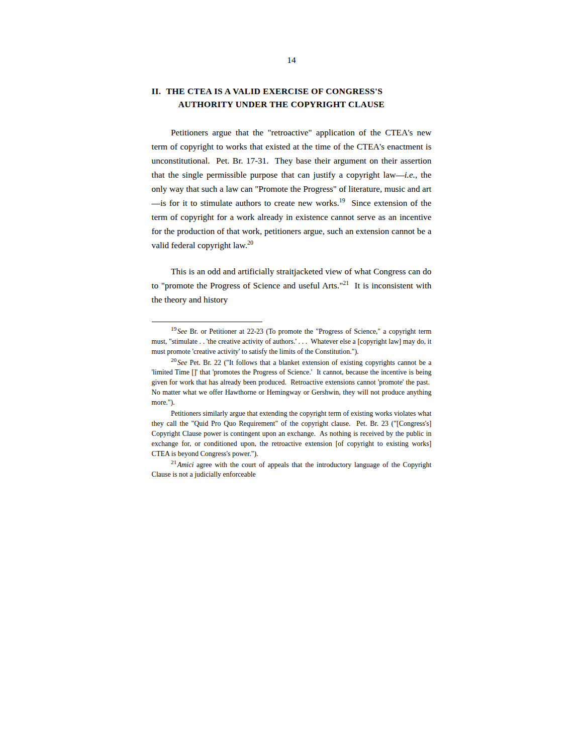14
II. THE CTEA IS A VALID EXERCISE OF CONGRESS'S AUTHORITY UNDER THE COPYRIGHT CLAUSE
Petitioners argue that the "retroactive" application of the CTEA's new term of copyright to works that existed at the time of the CTEA's enactment is unconstitutional. Pet. Br. 17-31. They base their argument on their assertion that the single permissible purpose that can justify a copyright law—i.e., the only way that such a law can "Promote the Progress" of literature, music and art—is for it to stimulate authors to create new works.19 Since extension of the term of copyright for a work already in existence cannot serve as an incentive for the production of that work, petitioners argue, such an extension cannot be a valid federal copyright law.20
This is an odd and artificially straitjacketed view of what Congress can do to "promote the Progress of Science and useful Arts."21 It is inconsistent with the theory and history
19 See Br. or Petitioner at 22-23 (To promote the "Progress of Science," a copyright term must, "stimulate . . 'the creative activity of authors.' . . . Whatever else a [copyright law] may do, it must promote 'creative activity' to satisfy the limits of the Constitution.").
20 See Pet. Br. 22 ("It follows that a blanket extension of existing copyrights cannot be a 'limited Time []' that 'promotes the Progress of Science.' It cannot, because the incentive is being given for work that has already been produced. Retroactive extensions cannot 'promote' the past. No matter what we offer Hawthorne or Hemingway or Gershwin, they will not produce anything more.").
Petitioners similarly argue that extending the copyright term of existing works violates what they call the "Quid Pro Quo Requirement" of the copyright clause. Pet. Br. 23 ("[Congress's] Copyright Clause power is contingent upon an exchange. As nothing is received by the public in exchange for, or conditioned upon, the retroactive extension [of copyright to existing works] CTEA is beyond Congress's power.").
21 Amici agree with the court of appeals that the introductory language of the Copyright Clause is not a judicially enforceable